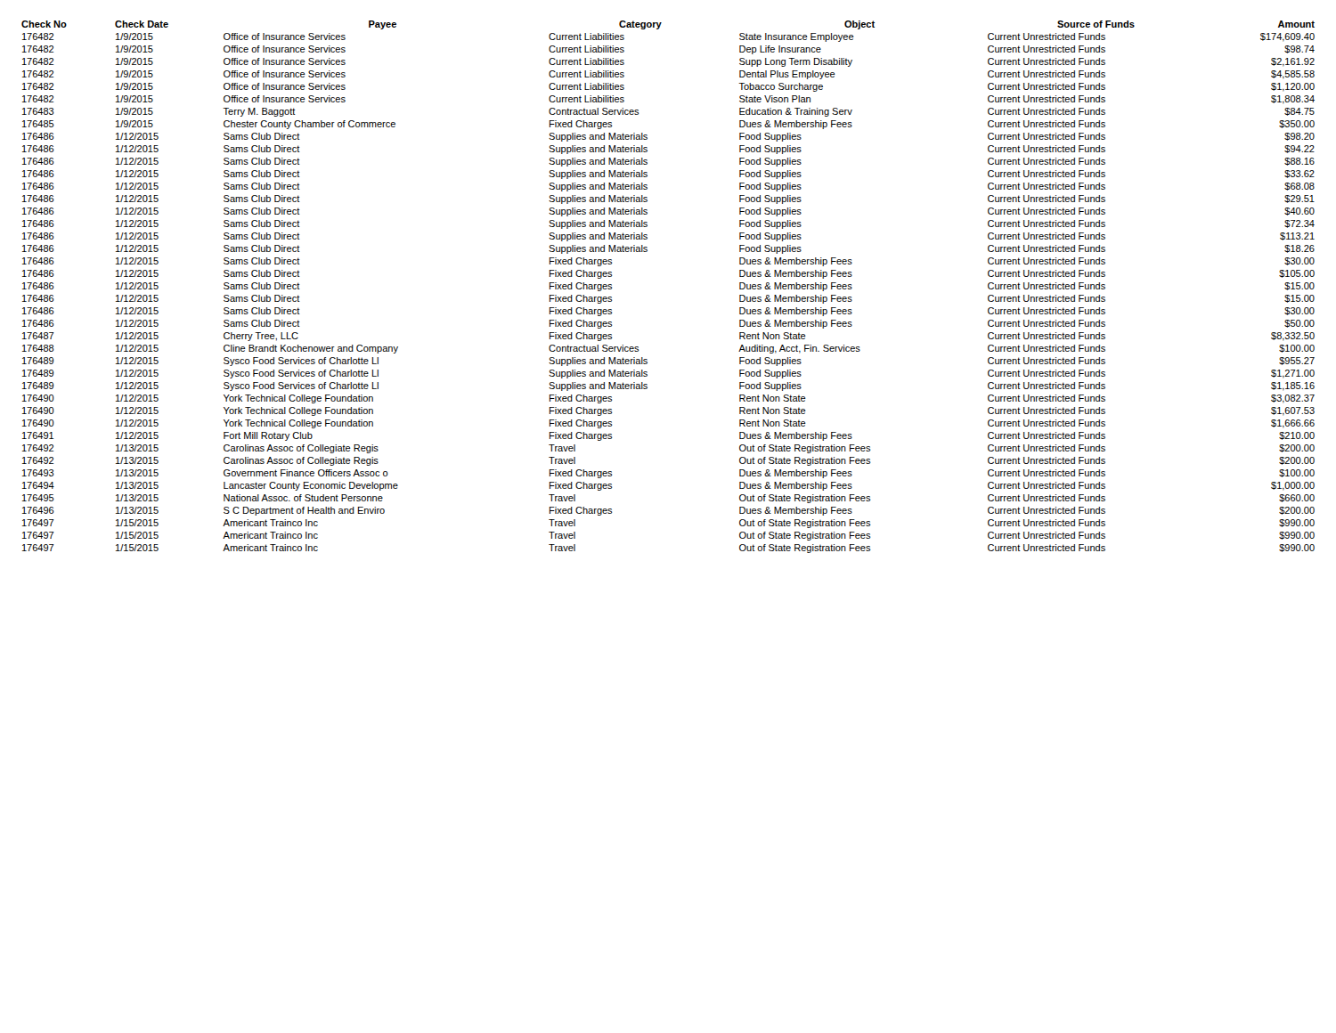| Check No | Check Date | Payee | Category | Object | Source of Funds | Amount |
| --- | --- | --- | --- | --- | --- | --- |
| 176482 | 1/9/2015 | Office of Insurance Services | Current Liabilities | State Insurance Employee | Current Unrestricted Funds | $174,609.40 |
| 176482 | 1/9/2015 | Office of Insurance Services | Current Liabilities | Dep Life Insurance | Current Unrestricted Funds | $98.74 |
| 176482 | 1/9/2015 | Office of Insurance Services | Current Liabilities | Supp Long Term Disability | Current Unrestricted Funds | $2,161.92 |
| 176482 | 1/9/2015 | Office of Insurance Services | Current Liabilities | Dental Plus Employee | Current Unrestricted Funds | $4,585.58 |
| 176482 | 1/9/2015 | Office of Insurance Services | Current Liabilities | Tobacco Surcharge | Current Unrestricted Funds | $1,120.00 |
| 176482 | 1/9/2015 | Office of Insurance Services | Current Liabilities | State Vison Plan | Current Unrestricted Funds | $1,808.34 |
| 176483 | 1/9/2015 | Terry M. Baggott | Contractual Services | Education & Training Serv | Current Unrestricted Funds | $84.75 |
| 176485 | 1/9/2015 | Chester County Chamber of Commerce | Fixed Charges | Dues & Membership Fees | Current Unrestricted Funds | $350.00 |
| 176486 | 1/12/2015 | Sams Club Direct | Supplies and Materials | Food Supplies | Current Unrestricted Funds | $98.20 |
| 176486 | 1/12/2015 | Sams Club Direct | Supplies and Materials | Food Supplies | Current Unrestricted Funds | $94.22 |
| 176486 | 1/12/2015 | Sams Club Direct | Supplies and Materials | Food Supplies | Current Unrestricted Funds | $88.16 |
| 176486 | 1/12/2015 | Sams Club Direct | Supplies and Materials | Food Supplies | Current Unrestricted Funds | $33.62 |
| 176486 | 1/12/2015 | Sams Club Direct | Supplies and Materials | Food Supplies | Current Unrestricted Funds | $68.08 |
| 176486 | 1/12/2015 | Sams Club Direct | Supplies and Materials | Food Supplies | Current Unrestricted Funds | $29.51 |
| 176486 | 1/12/2015 | Sams Club Direct | Supplies and Materials | Food Supplies | Current Unrestricted Funds | $40.60 |
| 176486 | 1/12/2015 | Sams Club Direct | Supplies and Materials | Food Supplies | Current Unrestricted Funds | $72.34 |
| 176486 | 1/12/2015 | Sams Club Direct | Supplies and Materials | Food Supplies | Current Unrestricted Funds | $113.21 |
| 176486 | 1/12/2015 | Sams Club Direct | Supplies and Materials | Food Supplies | Current Unrestricted Funds | $18.26 |
| 176486 | 1/12/2015 | Sams Club Direct | Fixed Charges | Dues & Membership Fees | Current Unrestricted Funds | $30.00 |
| 176486 | 1/12/2015 | Sams Club Direct | Fixed Charges | Dues & Membership Fees | Current Unrestricted Funds | $105.00 |
| 176486 | 1/12/2015 | Sams Club Direct | Fixed Charges | Dues & Membership Fees | Current Unrestricted Funds | $15.00 |
| 176486 | 1/12/2015 | Sams Club Direct | Fixed Charges | Dues & Membership Fees | Current Unrestricted Funds | $15.00 |
| 176486 | 1/12/2015 | Sams Club Direct | Fixed Charges | Dues & Membership Fees | Current Unrestricted Funds | $30.00 |
| 176486 | 1/12/2015 | Sams Club Direct | Fixed Charges | Dues & Membership Fees | Current Unrestricted Funds | $50.00 |
| 176487 | 1/12/2015 | Cherry Tree, LLC | Fixed Charges | Rent Non State | Current Unrestricted Funds | $8,332.50 |
| 176488 | 1/12/2015 | Cline Brandt Kochenower and Company | Contractual Services | Auditing, Acct, Fin. Services | Current Unrestricted Funds | $100.00 |
| 176489 | 1/12/2015 | Sysco Food Services of Charlotte Ll | Supplies and Materials | Food Supplies | Current Unrestricted Funds | $955.27 |
| 176489 | 1/12/2015 | Sysco Food Services of Charlotte Ll | Supplies and Materials | Food Supplies | Current Unrestricted Funds | $1,271.00 |
| 176489 | 1/12/2015 | Sysco Food Services of Charlotte Ll | Supplies and Materials | Food Supplies | Current Unrestricted Funds | $1,185.16 |
| 176490 | 1/12/2015 | York Technical College Foundation | Fixed Charges | Rent Non State | Current Unrestricted Funds | $3,082.37 |
| 176490 | 1/12/2015 | York Technical College Foundation | Fixed Charges | Rent Non State | Current Unrestricted Funds | $1,607.53 |
| 176490 | 1/12/2015 | York Technical College Foundation | Fixed Charges | Rent Non State | Current Unrestricted Funds | $1,666.66 |
| 176491 | 1/12/2015 | Fort Mill Rotary Club | Fixed Charges | Dues & Membership Fees | Current Unrestricted Funds | $210.00 |
| 176492 | 1/13/2015 | Carolinas Assoc of Collegiate Regis | Travel | Out of State Registration Fees | Current Unrestricted Funds | $200.00 |
| 176492 | 1/13/2015 | Carolinas Assoc of Collegiate Regis | Travel | Out of State Registration Fees | Current Unrestricted Funds | $200.00 |
| 176493 | 1/13/2015 | Government Finance Officers Assoc o | Fixed Charges | Dues & Membership Fees | Current Unrestricted Funds | $100.00 |
| 176494 | 1/13/2015 | Lancaster County Economic Developme | Fixed Charges | Dues & Membership Fees | Current Unrestricted Funds | $1,000.00 |
| 176495 | 1/13/2015 | National Assoc. of Student Personne | Travel | Out of State Registration Fees | Current Unrestricted Funds | $660.00 |
| 176496 | 1/13/2015 | S C Department of Health and Enviro | Fixed Charges | Dues & Membership Fees | Current Unrestricted Funds | $200.00 |
| 176497 | 1/15/2015 | Americant Trainco Inc | Travel | Out of State Registration Fees | Current Unrestricted Funds | $990.00 |
| 176497 | 1/15/2015 | Americant Trainco Inc | Travel | Out of State Registration Fees | Current Unrestricted Funds | $990.00 |
| 176497 | 1/15/2015 | Americant Trainco Inc | Travel | Out of State Registration Fees | Current Unrestricted Funds | $990.00 |